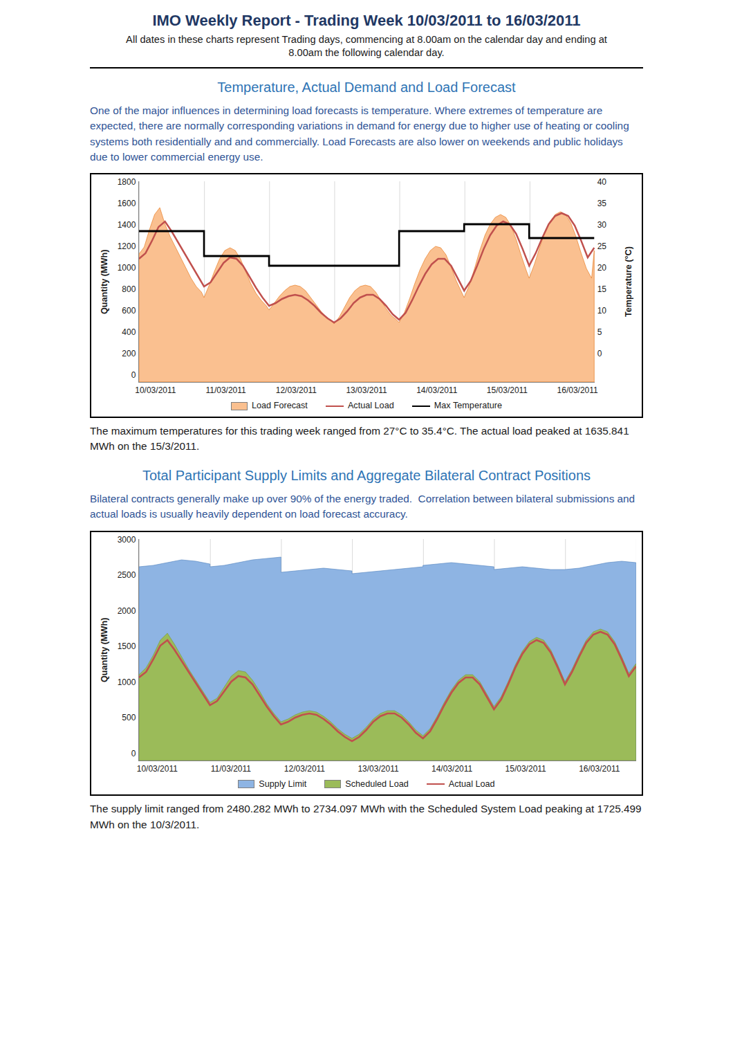IMO Weekly Report - Trading Week 10/03/2011 to 16/03/2011
All dates in these charts represent Trading days, commencing at 8.00am on the calendar day and ending at 8.00am the following calendar day.
Temperature, Actual Demand and Load Forecast
One of the major influences in determining load forecasts is temperature. Where extremes of temperature are expected, there are normally corresponding variations in demand for energy due to higher use of heating or cooling systems both residentially and and commercially. Load Forecasts are also lower on weekends and public holidays due to lower commercial energy use.
Quantity (MWh)
180016001400120010008006004002000
4035302520151050
Temperature (°C)
10/03/201111/03/201112/03/201113/03/201114/03/201115/03/201116/03/2011
Load Forecast
Actual Load
Max Temperature
The maximum temperatures for this trading week ranged from 27°C to 35.4°C. The actual load peaked at 1635.841 MWh on the 15/3/2011.
Total Participant Supply Limits and Aggregate Bilateral Contract Positions
Bilateral contracts generally make up over 90% of the energy traded. Correlation between bilateral submissions and actual loads is usually heavily dependent on load forecast accuracy.
Quantity (MWh)
300025002000150010005000
10/03/201111/03/201112/03/201113/03/201114/03/201115/03/201116/03/2011
Supply Limit
Scheduled Load
Actual Load
The supply limit ranged from 2480.282 MWh to 2734.097 MWh with the Scheduled System Load peaking at 1725.499 MWh on the 10/3/2011.